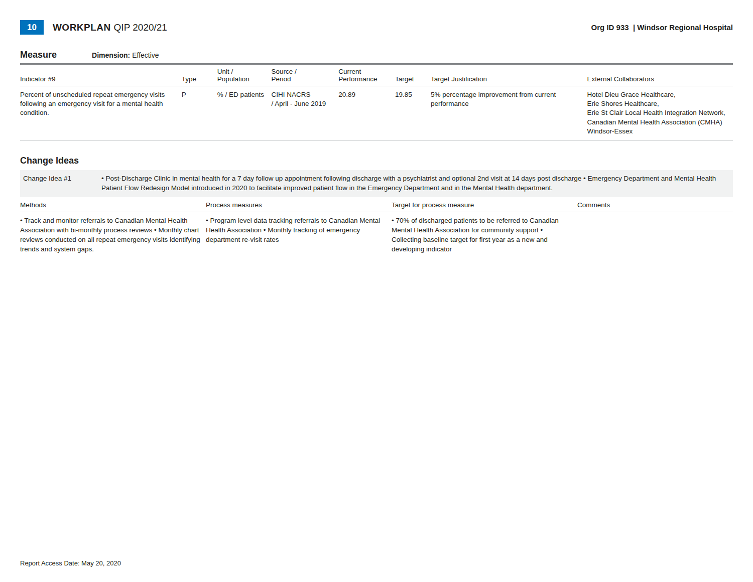10
WORKPLAN QIP 2020/21
Org ID 933 | Windsor Regional Hospital
Measure
Dimension: Effective
| Indicator #9 | Type | Unit / Population | Source / Period | Current Performance | Target | Target Justification | External Collaborators |
| --- | --- | --- | --- | --- | --- | --- | --- |
| Percent of unscheduled repeat emergency visits following an emergency visit for a mental health condition. | P | % / ED patients | CIHI NACRS / April - June 2019 | 20.89 | 19.85 | 5% percentage improvement from current performance | Hotel Dieu Grace Healthcare, Erie Shores Healthcare, Erie St Clair Local Health Integration Network, Canadian Mental Health Association (CMHA) Windsor-Essex |
Change Ideas
Change Idea #1
• Post-Discharge Clinic in mental health for a 7 day follow up appointment following discharge with a psychiatrist and optional 2nd visit at 14 days post discharge • Emergency Department and Mental Health Patient Flow Redesign Model introduced in 2020 to facilitate improved patient flow in the Emergency Department and in the Mental Health department.
| Methods | Process measures | Target for process measure | Comments |
| --- | --- | --- | --- |
| • Track and monitor referrals to Canadian Mental Health Association with bi-monthly process reviews • Monthly chart reviews conducted on all repeat emergency visits identifying trends and system gaps. | • Program level data tracking referrals to Canadian Mental Health Association • Monthly tracking of emergency department re-visit rates | • 70% of discharged patients to be referred to Canadian Mental Health Association for community support • Collecting baseline target for first year as a new and developing indicator | |
Report Access Date: May 20, 2020